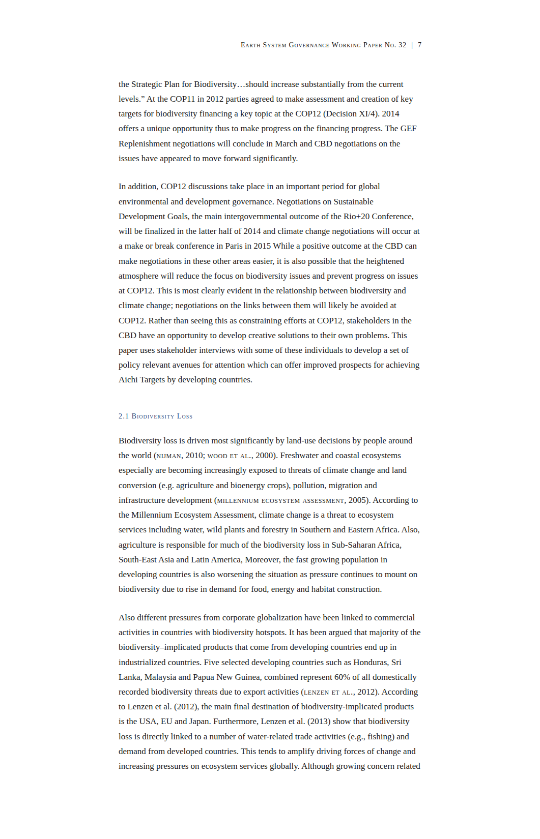Earth System Governance Working Paper No. 32 | 7
the Strategic Plan for Biodiversity…should increase substantially from the current levels.” At the COP11 in 2012 parties agreed to make assessment and creation of key targets for biodiversity financing a key topic at the COP12 (Decision XI/4). 2014 offers a unique opportunity thus to make progress on the financing progress. The GEF Replenishment negotiations will conclude in March and CBD negotiations on the issues have appeared to move forward significantly.
In addition, COP12 discussions take place in an important period for global environmental and development governance. Negotiations on Sustainable Development Goals, the main intergovernmental outcome of the Rio+20 Conference, will be finalized in the latter half of 2014 and climate change negotiations will occur at a make or break conference in Paris in 2015 While a positive outcome at the CBD can make negotiations in these other areas easier, it is also possible that the heightened atmosphere will reduce the focus on biodiversity issues and prevent progress on issues at COP12. This is most clearly evident in the relationship between biodiversity and climate change; negotiations on the links between them will likely be avoided at COP12. Rather than seeing this as constraining efforts at COP12, stakeholders in the CBD have an opportunity to develop creative solutions to their own problems. This paper uses stakeholder interviews with some of these individuals to develop a set of policy relevant avenues for attention which can offer improved prospects for achieving Aichi Targets by developing countries.
2.1 Biodiversity Loss
Biodiversity loss is driven most significantly by land-use decisions by people around the world (nijman, 2010; wood et al., 2000). Freshwater and coastal ecosystems especially are becoming increasingly exposed to threats of climate change and land conversion (e.g. agriculture and bioenergy crops), pollution, migration and infrastructure development (millennium ecosystem assessment, 2005). According to the Millennium Ecosystem Assessment, climate change is a threat to ecosystem services including water, wild plants and forestry in Southern and Eastern Africa. Also, agriculture is responsible for much of the biodiversity loss in Sub-Saharan Africa, South-East Asia and Latin America, Moreover, the fast growing population in developing countries is also worsening the situation as pressure continues to mount on biodiversity due to rise in demand for food, energy and habitat construction.
Also different pressures from corporate globalization have been linked to commercial activities in countries with biodiversity hotspots. It has been argued that majority of the biodiversity–implicated products that come from developing countries end up in industrialized countries. Five selected developing countries such as Honduras, Sri Lanka, Malaysia and Papua New Guinea, combined represent 60% of all domestically recorded biodiversity threats due to export activities (lenzen et al., 2012). According to Lenzen et al. (2012), the main final destination of biodiversity-implicated products is the USA, EU and Japan. Furthermore, Lenzen et al. (2013) show that biodiversity loss is directly linked to a number of water-related trade activities (e.g., fishing) and demand from developed countries. This tends to amplify driving forces of change and increasing pressures on ecosystem services globally. Although growing concern related